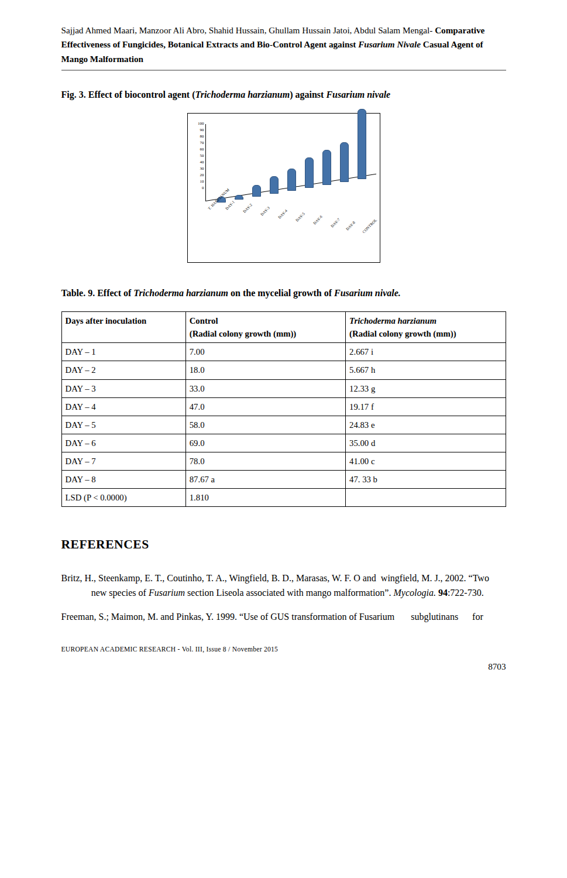Sajjad Ahmed Maari, Manzoor Ali Abro, Shahid Hussain, Ghullam Hussain Jatoi, Abdul Salam Mengal- Comparative Effectiveness of Fungicides, Botanical Extracts and Bio-Control Agent against Fusarium Nivale Casual Agent of Mango Malformation
Fig. 3. Effect of biocontrol agent (Trichoderma harzianum) against Fusarium nivale
100
90
80
70
60
50
40
30
20
10
0
T. HARZIANUM DAY-1 DAY-2 DAY-3 DAY-4 DAY-5 DAY-6 DAY-7 DAY-8 CONTROL
Table. 9. Effect of Trichoderma harzianum on the mycelial growth of Fusarium nivale.
| Days after inoculation | Control (Radial colony growth (mm)) | Trichoderma harzianum (Radial colony growth (mm)) |
| --- | --- | --- |
| DAY – 1 | 7.00 | 2.667 i |
| DAY – 2 | 18.0 | 5.667 h |
| DAY – 3 | 33.0 | 12.33 g |
| DAY – 4 | 47.0 | 19.17 f |
| DAY – 5 | 58.0 | 24.83 e |
| DAY – 6 | 69.0 | 35.00 d |
| DAY – 7 | 78.0 | 41.00 c |
| DAY – 8 | 87.67 a | 47. 33 b |
| LSD (P < 0.0000) | 1.810 | |
REFERENCES
Britz, H., Steenkamp, E. T., Coutinho, T. A., Wingfield, B. D., Marasas, W. F. O and wingfield, M. J., 2002. “Two new species of Fusarium section Liseola associated with mango malformation”. Mycologia. 94:722-730.
Freeman, S.; Maimon, M. and Pinkas, Y. 1999. “Use of GUS transformation of Fusarium subglutinans for
EUROPEAN ACADEMIC RESEARCH - Vol. III, Issue 8 / November 2015
8703